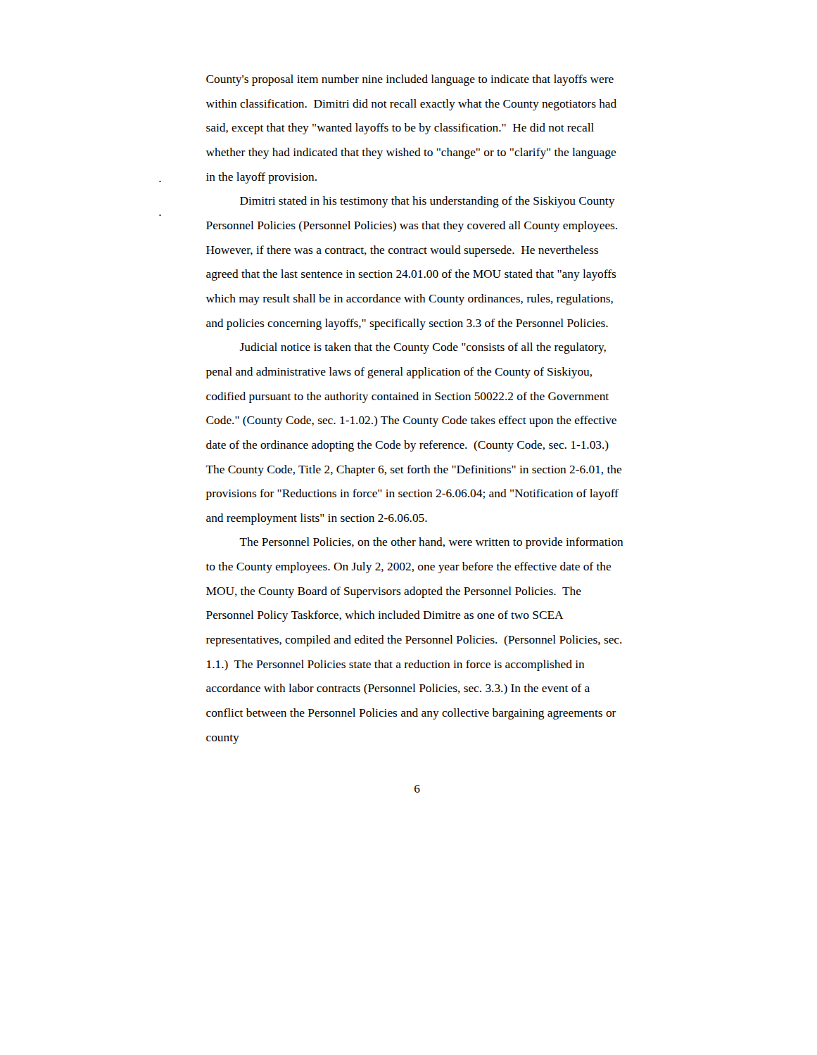. .
County's proposal item number nine included language to indicate that layoffs were within classification. Dimitri did not recall exactly what the County negotiators had said, except that they "wanted layoffs to be by classification." He did not recall whether they had indicated that they wished to "change" or to "clarify" the language in the layoff provision.
Dimitri stated in his testimony that his understanding of the Siskiyou County Personnel Policies (Personnel Policies) was that they covered all County employees. However, if there was a contract, the contract would supersede. He nevertheless agreed that the last sentence in section 24.01.00 of the MOU stated that "any layoffs which may result shall be in accordance with County ordinances, rules, regulations, and policies concerning layoffs," specifically section 3.3 of the Personnel Policies.
Judicial notice is taken that the County Code "consists of all the regulatory, penal and administrative laws of general application of the County of Siskiyou, codified pursuant to the authority contained in Section 50022.2 of the Government Code." (County Code, sec. 1-1.02.) The County Code takes effect upon the effective date of the ordinance adopting the Code by reference. (County Code, sec. 1-1.03.) The County Code, Title 2, Chapter 6, set forth the "Definitions" in section 2-6.01, the provisions for "Reductions in force" in section 2-6.06.04; and "Notification of layoff and reemployment lists" in section 2-6.06.05.
The Personnel Policies, on the other hand, were written to provide information to the County employees. On July 2, 2002, one year before the effective date of the MOU, the County Board of Supervisors adopted the Personnel Policies. The Personnel Policy Taskforce, which included Dimitre as one of two SCEA representatives, compiled and edited the Personnel Policies. (Personnel Policies, sec. 1.1.) The Personnel Policies state that a reduction in force is accomplished in accordance with labor contracts (Personnel Policies, sec. 3.3.) In the event of a conflict between the Personnel Policies and any collective bargaining agreements or county
6